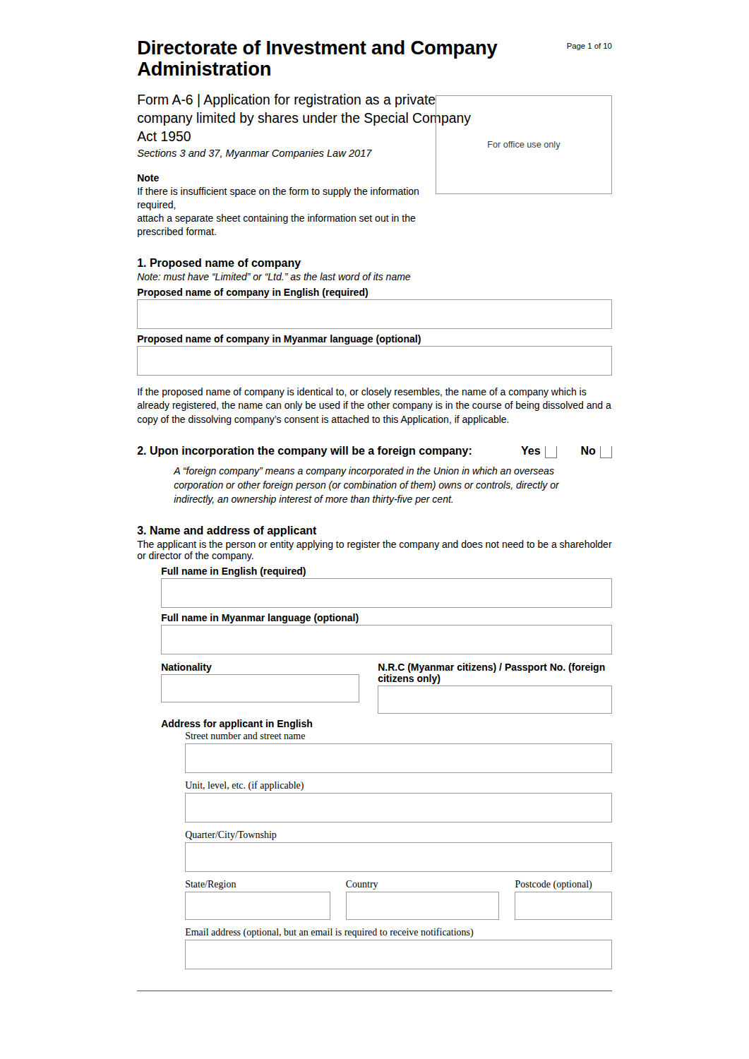Directorate of Investment and Company Administration
Page 1 of 10
Form A-6 | Application for registration as a private company limited by shares under the Special Company Act 1950
Sections 3 and 37, Myanmar Companies Law 2017
For office use only
Note
If there is insufficient space on the form to supply the information required,
attach a separate sheet containing the information set out in the prescribed format.
1. Proposed name of company
Note: must have “Limited” or “Ltd.” as the last word of its name
Proposed name of company in English (required)
Proposed name of company in Myanmar language (optional)
If the proposed name of company is identical to, or closely resembles, the name of a company which is already registered, the name can only be used if the other company is in the course of being dissolved and a copy of the dissolving company’s consent is attached to this Application, if applicable.
2. Upon incorporation the company will be a foreign company:
Yes No
A “foreign company” means a company incorporated in the Union in which an overseas corporation or other foreign person (or combination of them) owns or controls, directly or indirectly, an ownership interest of more than thirty-five per cent.
3. Name and address of applicant
The applicant is the person or entity applying to register the company and does not need to be a shareholder or director of the company.
Full name in English (required)
Full name in Myanmar language (optional)
Nationality
N.R.C (Myanmar citizens) / Passport No. (foreign citizens only)
Address for applicant in English
Street number and street name
Unit, level, etc. (if applicable)
Quarter/City/Township
State/Region
Country
Postcode (optional)
Email address (optional, but an email is required to receive notifications)